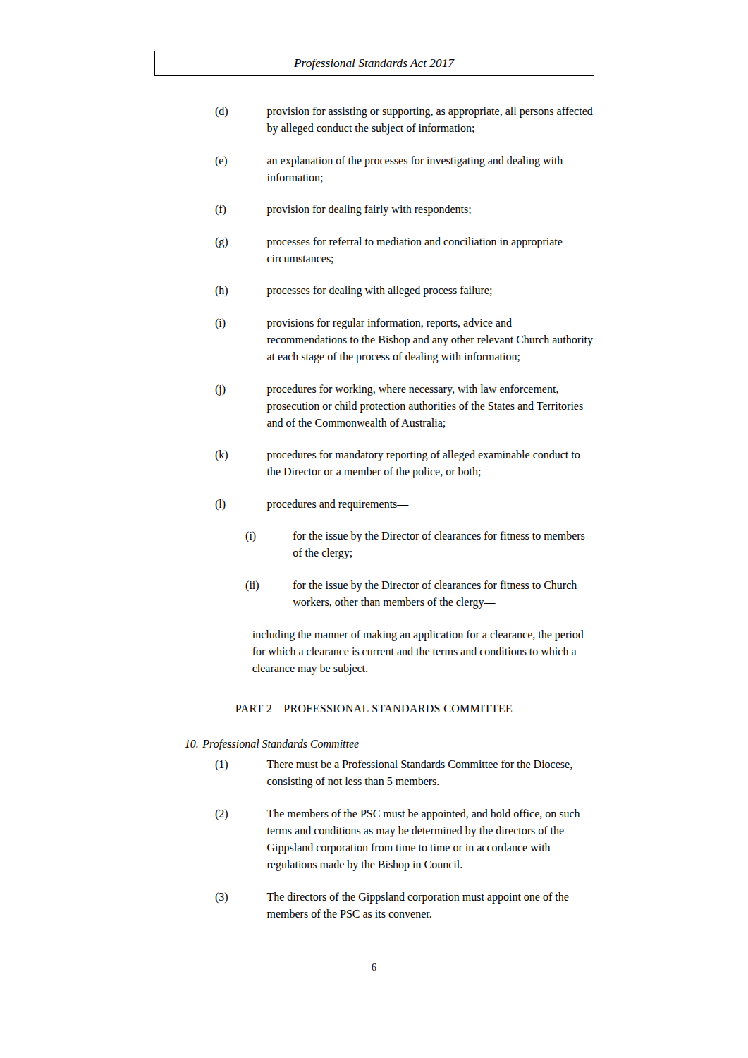Professional Standards Act 2017
(d)
provision for assisting or supporting, as appropriate, all persons affected by alleged conduct the subject of information;
(e)
an explanation of the processes for investigating and dealing with information;
(f)
provision for dealing fairly with respondents;
(g)
processes for referral to mediation and conciliation in appropriate circumstances;
(h)
processes for dealing with alleged process failure;
(i)
provisions for regular information, reports, advice and recommendations to the Bishop and any other relevant Church authority at each stage of the process of dealing with information;
(j)
procedures for working, where necessary, with law enforcement, prosecution or child protection authorities of the States and Territories and of the Commonwealth of Australia;
(k)
procedures for mandatory reporting of alleged examinable conduct to the Director or a member of the police, or both;
(l)
procedures and requirements—
(i)
for the issue by the Director of clearances for fitness to members of the clergy;
(ii)
for the issue by the Director of clearances for fitness to Church workers, other than members of the clergy—
including the manner of making an application for a clearance, the period for which a clearance is current and the terms and conditions to which a clearance may be subject.
PART 2—PROFESSIONAL STANDARDS COMMITTEE
10. Professional Standards Committee
(1)
There must be a Professional Standards Committee for the Diocese, consisting of not less than 5 members.
(2)
The members of the PSC must be appointed, and hold office, on such terms and conditions as may be determined by the directors of the Gippsland corporation from time to time or in accordance with regulations made by the Bishop in Council.
(3)
The directors of the Gippsland corporation must appoint one of the members of the PSC as its convener.
6